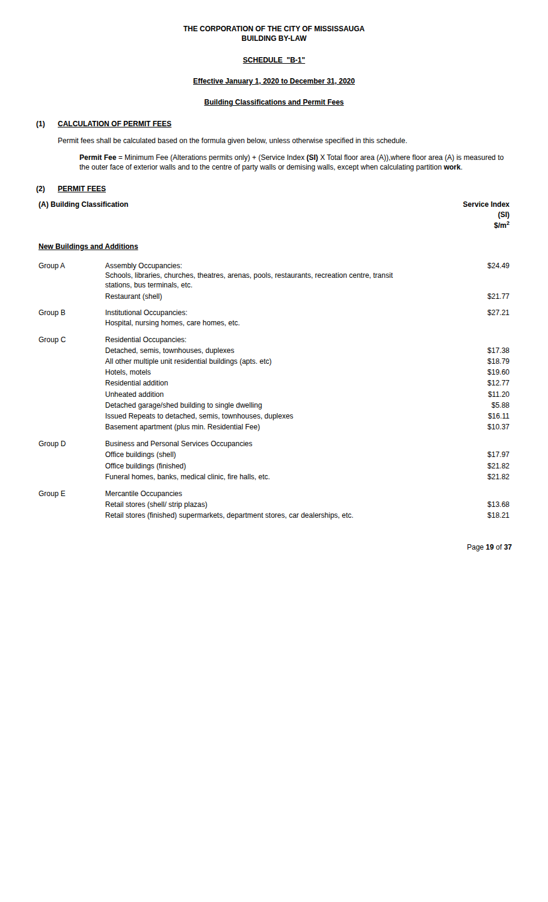THE CORPORATION OF THE CITY OF MISSISSAUGA
BUILDING BY-LAW
SCHEDULE "B-1"
Effective January 1, 2020 to December 31, 2020
Building Classifications and Permit Fees
(1) CALCULATION OF PERMIT FEES
Permit fees shall be calculated based on the formula given below, unless otherwise specified in this schedule.
Permit Fee = Minimum Fee (Alterations permits only) + (Service Index (SI) X Total floor area (A)),where floor area (A) is measured to the outer face of exterior walls and to the centre of party walls or demising walls, except when calculating partition work.
(2) PERMIT FEES
| (A) Building Classification | Service Index (SI) $/m 2 |
| --- | --- |
| New Buildings and Additions |
| Group A | Assembly Occupancies: Schools, libraries, churches, theatres, arenas, pools, restaurants, recreation centre, transit stations, bus terminals, etc. | $24.49 |
| | Restaurant (shell) | $21.77 |
| Group B | Institutional Occupancies: Hospital, nursing homes, care homes, etc. | $27.21 |
| Group C | Residential Occupancies: | |
| | Detached, semis, townhouses, duplexes | $17.38 |
| | All other multiple unit residential buildings (apts. etc) | $18.79 |
| | Hotels, motels | $19.60 |
| | Residential addition | $12.77 |
| | Unheated addition | $11.20 |
| | Detached garage/shed building to single dwelling | $5.88 |
| | Issued Repeats to detached, semis, townhouses, duplexes | $16.11 |
| | Basement apartment (plus min. Residential Fee) | $10.37 |
| Group D | Business and Personal Services Occupancies | |
| | Office buildings (shell) | $17.97 |
| | Office buildings (finished) | $21.82 |
| | Funeral homes, banks, medical clinic, fire halls, etc. | $21.82 |
| Group E | Mercantile Occupancies | |
| | Retail stores (shell/ strip plazas) | $13.68 |
| | Retail stores (finished) supermarkets, department stores, car dealerships, etc. | $18.21 |
Page 19 of 37